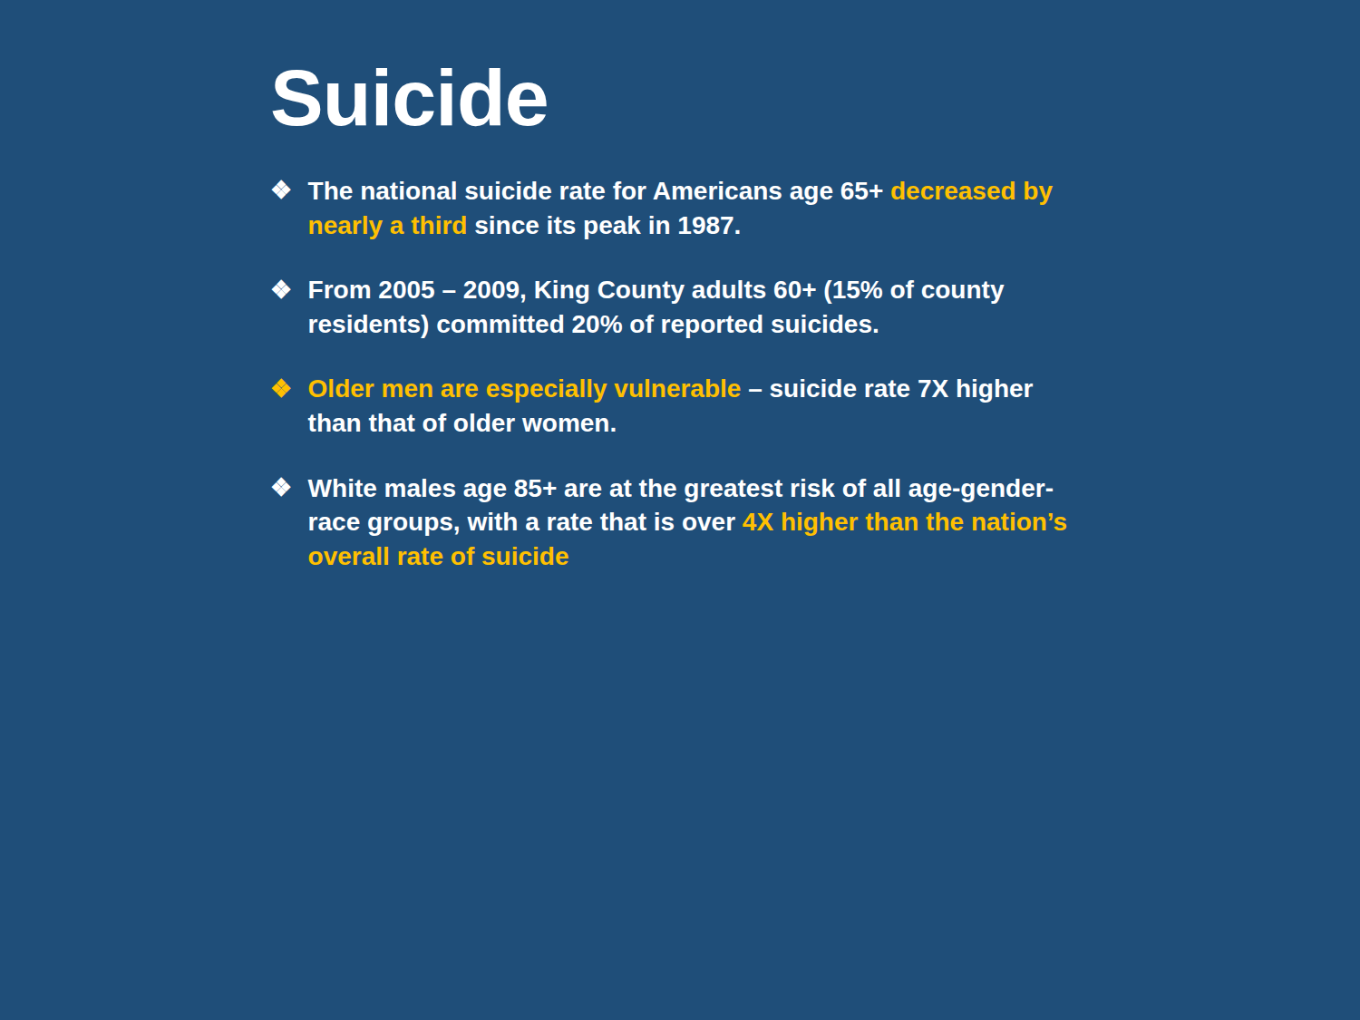Suicide
The national suicide rate for Americans age 65+ decreased by nearly a third since its peak in 1987.
From 2005 – 2009, King County adults 60+ (15% of county residents) committed 20% of reported suicides.
Older men are especially vulnerable – suicide rate 7X higher than that of older women.
White males age 85+ are at the greatest risk of all age-gender-race groups, with a rate that is over 4X higher than the nation’s overall rate of suicide